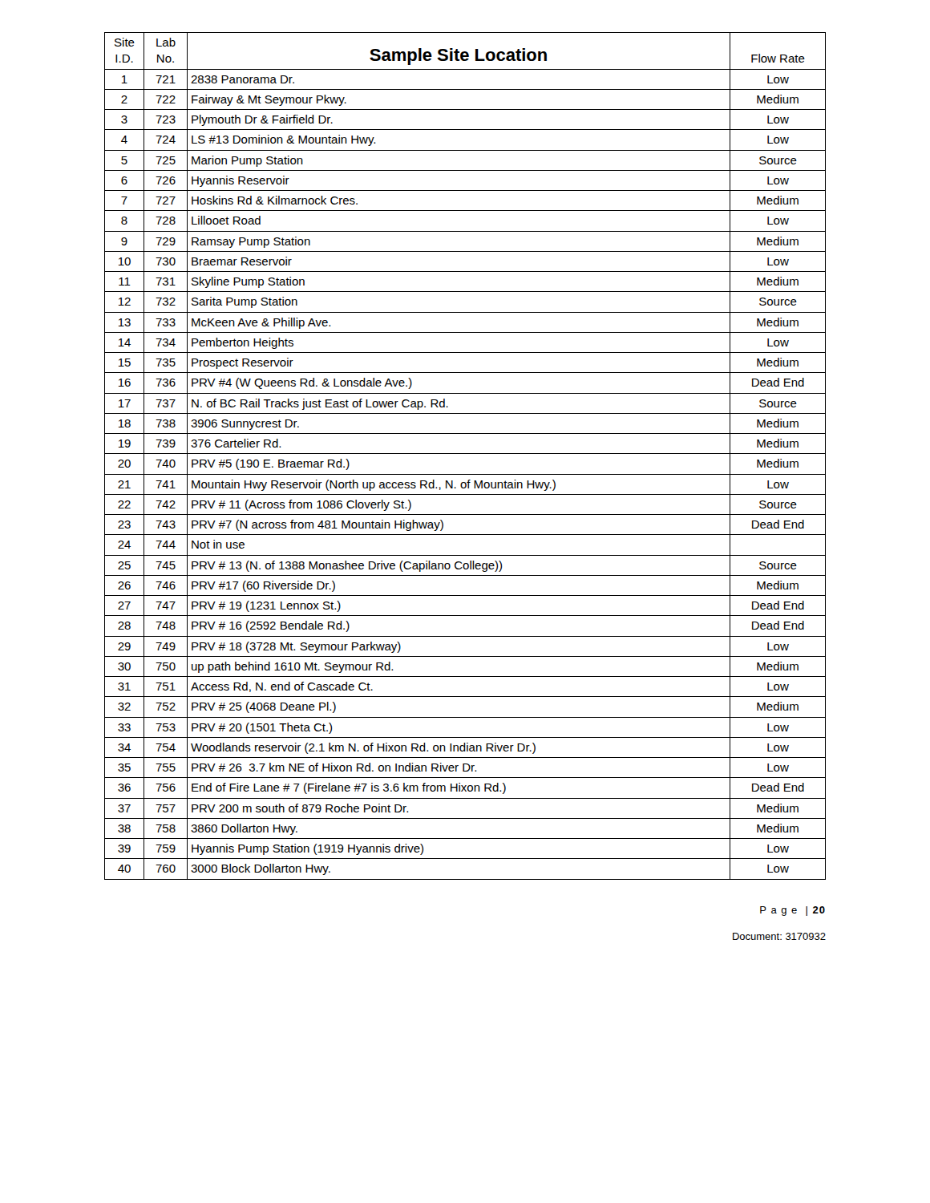| Site I.D. | Lab No. | Sample Site Location | Flow Rate |
| --- | --- | --- | --- |
| 1 | 721 | 2838 Panorama Dr. | Low |
| 2 | 722 | Fairway & Mt Seymour Pkwy. | Medium |
| 3 | 723 | Plymouth Dr & Fairfield Dr. | Low |
| 4 | 724 | LS #13 Dominion & Mountain Hwy. | Low |
| 5 | 725 | Marion Pump Station | Source |
| 6 | 726 | Hyannis Reservoir | Low |
| 7 | 727 | Hoskins Rd & Kilmarnock Cres. | Medium |
| 8 | 728 | Lillooet Road | Low |
| 9 | 729 | Ramsay Pump Station | Medium |
| 10 | 730 | Braemar Reservoir | Low |
| 11 | 731 | Skyline Pump Station | Medium |
| 12 | 732 | Sarita Pump Station | Source |
| 13 | 733 | McKeen Ave & Phillip Ave. | Medium |
| 14 | 734 | Pemberton Heights | Low |
| 15 | 735 | Prospect Reservoir | Medium |
| 16 | 736 | PRV #4 (W Queens Rd. & Lonsdale Ave.) | Dead End |
| 17 | 737 | N. of BC Rail Tracks just East of Lower Cap. Rd. | Source |
| 18 | 738 | 3906 Sunnycrest Dr. | Medium |
| 19 | 739 | 376 Cartelier Rd. | Medium |
| 20 | 740 | PRV #5 (190 E. Braemar Rd.) | Medium |
| 21 | 741 | Mountain Hwy Reservoir (North up access Rd., N. of Mountain Hwy.) | Low |
| 22 | 742 | PRV # 11 (Across from 1086 Cloverly St.) | Source |
| 23 | 743 | PRV #7 (N across from 481 Mountain Highway) | Dead End |
| 24 | 744 | Not in use | |
| 25 | 745 | PRV # 13 (N. of 1388 Monashee Drive (Capilano College)) | Source |
| 26 | 746 | PRV #17 (60 Riverside Dr.) | Medium |
| 27 | 747 | PRV # 19 (1231 Lennox St.) | Dead End |
| 28 | 748 | PRV # 16 (2592 Bendale Rd.) | Dead End |
| 29 | 749 | PRV # 18 (3728 Mt. Seymour Parkway) | Low |
| 30 | 750 | up path behind 1610 Mt. Seymour Rd. | Medium |
| 31 | 751 | Access Rd, N. end of Cascade Ct. | Low |
| 32 | 752 | PRV # 25 (4068 Deane Pl.) | Medium |
| 33 | 753 | PRV # 20 (1501 Theta Ct.) | Low |
| 34 | 754 | Woodlands reservoir (2.1 km N. of Hixon Rd. on Indian River Dr.) | Low |
| 35 | 755 | PRV # 26 3.7 km NE of Hixon Rd. on Indian River Dr. | Low |
| 36 | 756 | End of Fire Lane # 7 (Firelane #7 is 3.6 km from Hixon Rd.) | Dead End |
| 37 | 757 | PRV 200 m south of 879 Roche Point Dr. | Medium |
| 38 | 758 | 3860 Dollarton Hwy. | Medium |
| 39 | 759 | Hyannis Pump Station (1919 Hyannis drive) | Low |
| 40 | 760 | 3000 Block Dollarton Hwy. | Low |
P a g e | 20
Document: 3170932